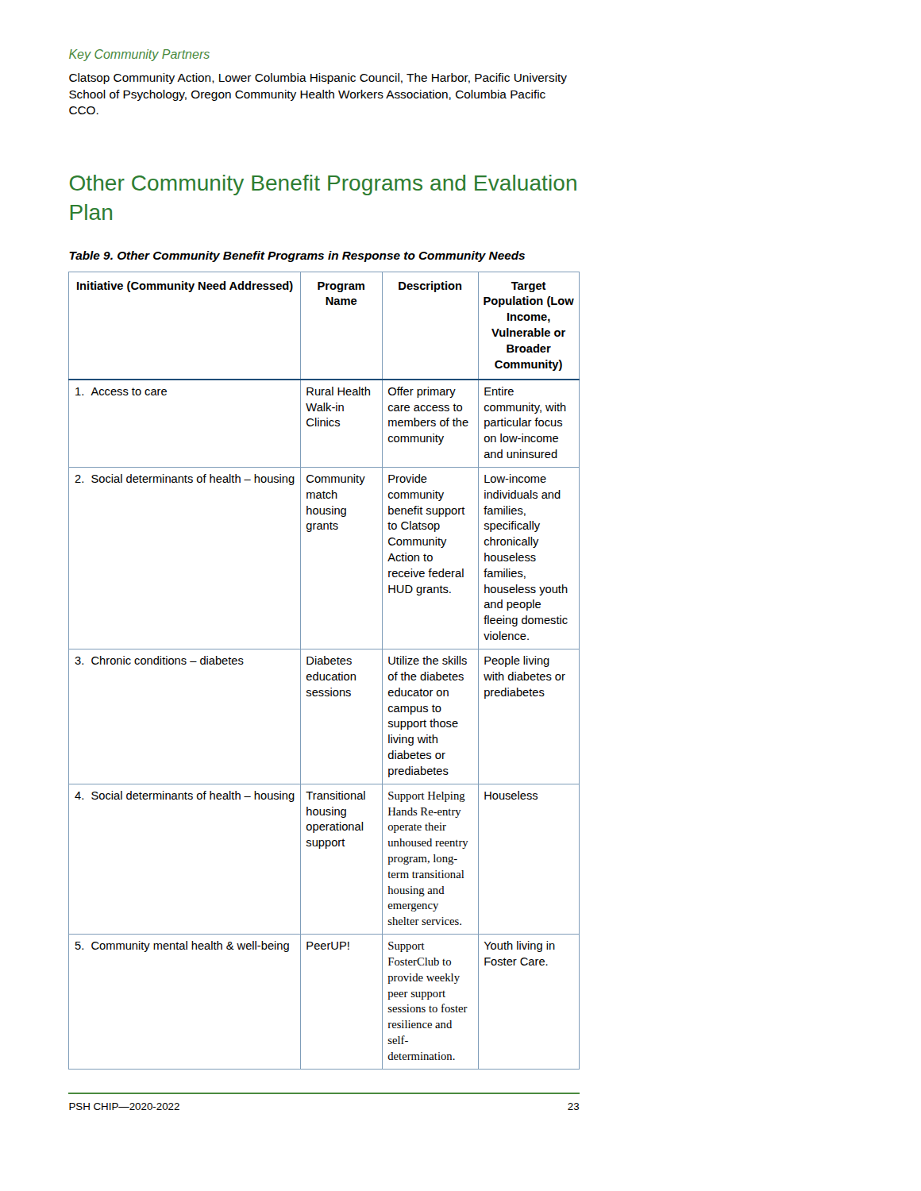Key Community Partners
Clatsop Community Action, Lower Columbia Hispanic Council, The Harbor, Pacific University School of Psychology, Oregon Community Health Workers Association, Columbia Pacific CCO.
Other Community Benefit Programs and Evaluation Plan
Table 9. Other Community Benefit Programs in Response to Community Needs
| Initiative (Community Need Addressed) | Program Name | Description | Target Population (Low Income, Vulnerable or Broader Community) |
| --- | --- | --- | --- |
| 1. Access to care | Rural Health Walk-in Clinics | Offer primary care access to members of the community | Entire community, with particular focus on low-income and uninsured |
| 2. Social determinants of health – housing | Community match housing grants | Provide community benefit support to Clatsop Community Action to receive federal HUD grants. | Low-income individuals and families, specifically chronically houseless families, houseless youth and people fleeing domestic violence. |
| 3. Chronic conditions – diabetes | Diabetes education sessions | Utilize the skills of the diabetes educator on campus to support those living with diabetes or prediabetes | People living with diabetes or prediabetes |
| 4. Social determinants of health – housing | Transitional housing operational support | Support Helping Hands Re-entry operate their unhoused reentry program, long-term transitional housing and emergency shelter services. | Houseless |
| 5. Community mental health & well-being | PeerUP! | Support FosterClub to provide weekly peer support sessions to foster resilience and self-determination. | Youth living in Foster Care. |
PSH CHIP—2020-2022 23